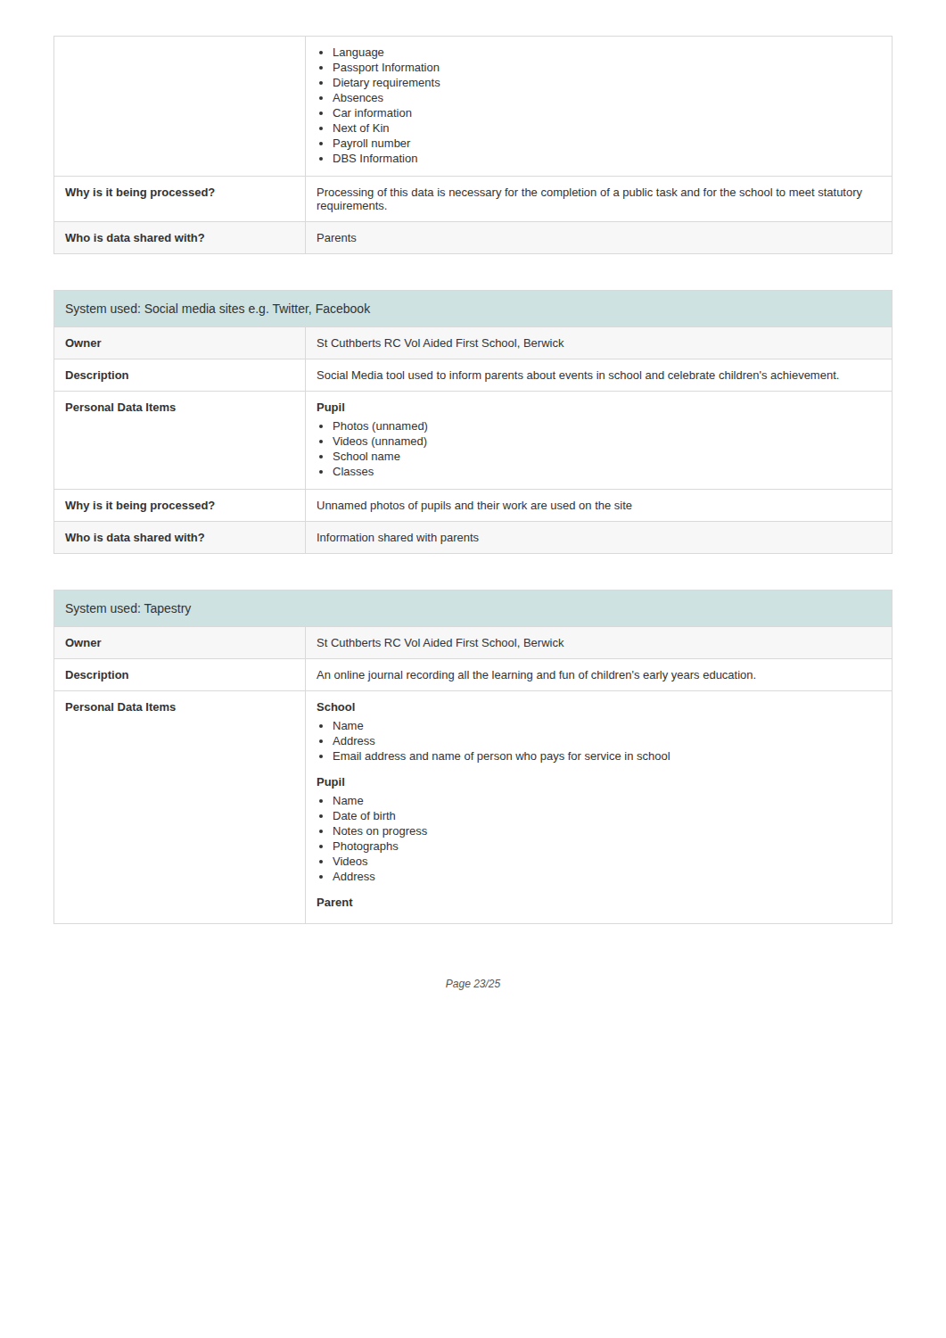| | Language Passport Information Dietary requirements Absences Car information Next of Kin Payroll number DBS Information |
| Why is it being processed? | Processing of this data is necessary for the completion of a public task and for the school to meet statutory requirements. |
| Who is data shared with? | Parents |
| System used: Social media sites e.g. Twitter, Facebook |
| --- |
| Owner | St Cuthberts RC Vol Aided First School, Berwick |
| Description | Social Media tool used to inform parents about events in school and celebrate children's achievement. |
| Personal Data Items | Pupil Photos (unnamed) Videos (unnamed) School name Classes |
| Why is it being processed? | Unnamed photos of pupils and their work are used on the site |
| Who is data shared with? | Information shared with parents |
| System used: Tapestry |
| --- |
| Owner | St Cuthberts RC Vol Aided First School, Berwick |
| Description | An online journal recording all the learning and fun of children's early years education. |
| Personal Data Items | School Name Address Email address and name of person who pays for service in school Pupil Name Date of birth Notes on progress Photographs Videos Address Parent |
Page 23/25